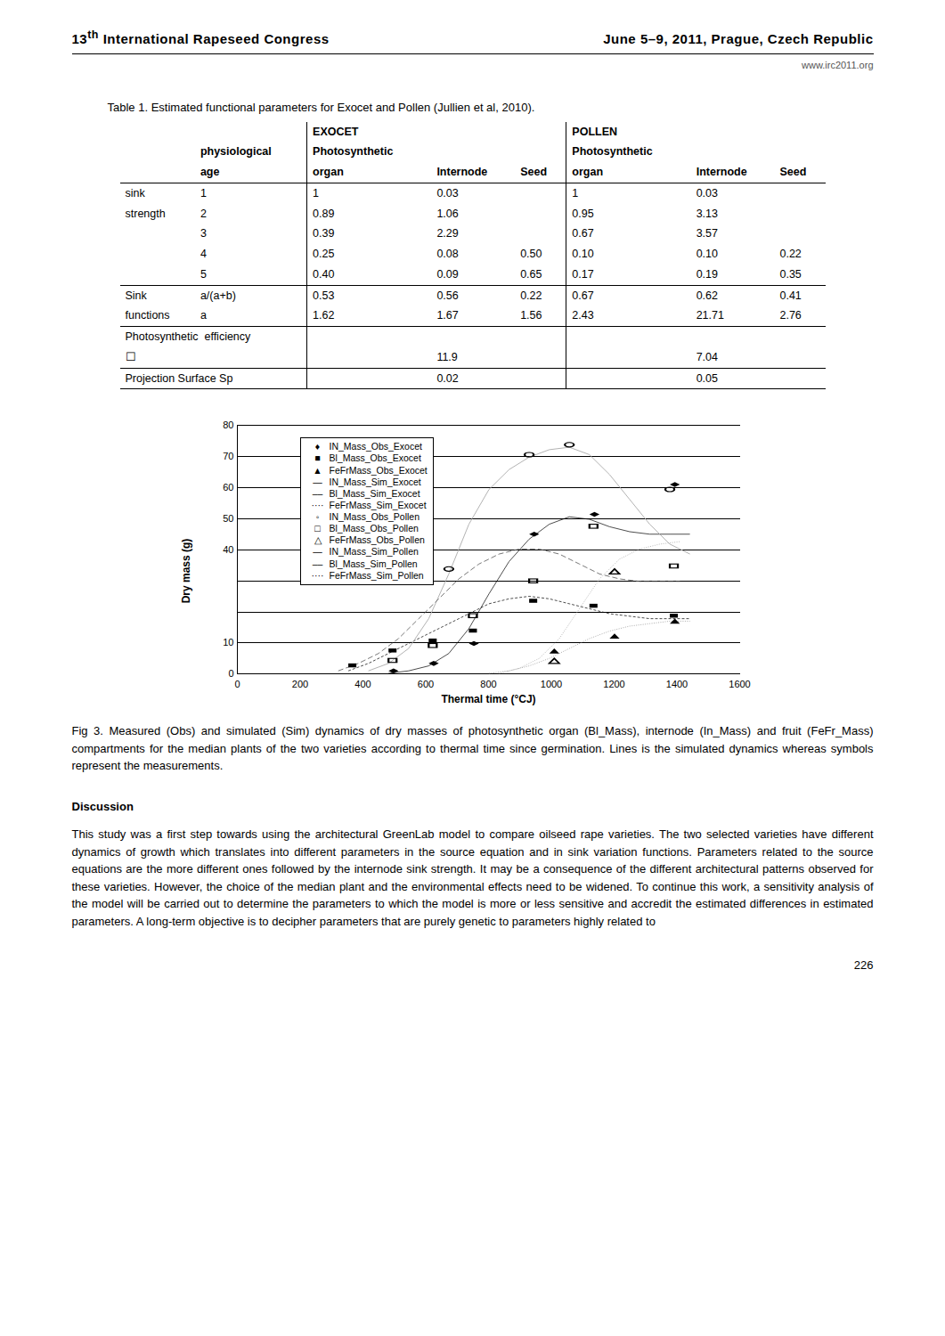13th International Rapeseed Congress
June 5–9, 2011, Prague, Czech Republic
www.irc2011.org
Table 1. Estimated functional parameters for Exocet and Pollen (Jullien et al, 2010).
| | | EXOCET | POLLEN |
| --- | --- | --- | --- |
| | physiological | Photosynthetic | | | Photosynthetic | | |
| | age | organ | Internode | Seed | organ | Internode | Seed |
| sink | 1 | 1 | 0.03 | | 1 | 0.03 | |
| strength | 2 | 0.89 | 1.06 | | 0.95 | 3.13 | |
| | 3 | 0.39 | 2.29 | | 0.67 | 3.57 | |
| | 4 | 0.25 | 0.08 | 0.50 | 0.10 | 0.10 | 0.22 |
| | 5 | 0.40 | 0.09 | 0.65 | 0.17 | 0.19 | 0.35 |
| Sink | a/(a+b) | 0.53 | 0.56 | 0.22 | 0.67 | 0.62 | 0.41 |
| functions | a | 1.62 | 1.67 | 1.56 | 2.43 | 21.71 | 2.76 |
| Photosynthetic efficiency | | | | | | |
| ☐ | | 11.9 | | | 7.04 | |
| Projection Surface Sp | | 0.02 | | | 0.05 | |
Dry mass (g)
80
70
60
50
40
10
0
0
200
400
600
800
1000
1200
1400
1600
Thermal time (°CJ)
♦IN_Mass_Obs_Exocet
■Bl_Mass_Obs_Exocet
▲FeFrMass_Obs_Exocet
—IN_Mass_Sim_Exocet
––Bl_Mass_Sim_Exocet
····FeFrMass_Sim_Exocet
◦IN_Mass_Obs_Pollen
□Bl_Mass_Obs_Pollen
△FeFrMass_Obs_Pollen
—IN_Mass_Sim_Pollen
––Bl_Mass_Sim_Pollen
····FeFrMass_Sim_Pollen
Fig 3. Measured (Obs) and simulated (Sim) dynamics of dry masses of photosynthetic organ (Bl_Mass), internode (In_Mass) and fruit (FeFr_Mass) compartments for the median plants of the two varieties according to thermal time since germination. Lines is the simulated dynamics whereas symbols represent the measurements.
Discussion
This study was a first step towards using the architectural GreenLab model to compare oilseed rape varieties. The two selected varieties have different dynamics of growth which translates into different parameters in the source equation and in sink variation functions. Parameters related to the source equations are the more different ones followed by the internode sink strength. It may be a consequence of the different architectural patterns observed for these varieties. However, the choice of the median plant and the environmental effects need to be widened. To continue this work, a sensitivity analysis of the model will be carried out to determine the parameters to which the model is more or less sensitive and accredit the estimated differences in estimated parameters. A long-term objective is to decipher parameters that are purely genetic to parameters highly related to
226